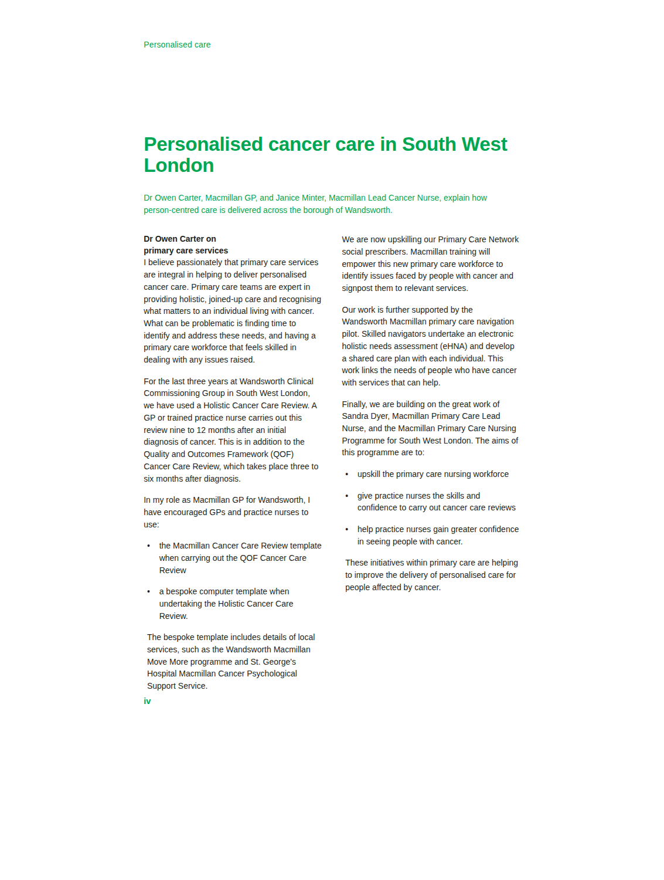Personalised care
Personalised cancer care in South West London
Dr Owen Carter, Macmillan GP, and Janice Minter, Macmillan Lead Cancer Nurse, explain how person-centred care is delivered across the borough of Wandsworth.
Dr Owen Carter on
primary care services
I believe passionately that primary care services are integral in helping to deliver personalised cancer care. Primary care teams are expert in providing holistic, joined-up care and recognising what matters to an individual living with cancer. What can be problematic is finding time to identify and address these needs, and having a primary care workforce that feels skilled in dealing with any issues raised.
For the last three years at Wandsworth Clinical Commissioning Group in South West London, we have used a Holistic Cancer Care Review. A GP or trained practice nurse carries out this review nine to 12 months after an initial diagnosis of cancer. This is in addition to the Quality and Outcomes Framework (QOF) Cancer Care Review, which takes place three to six months after diagnosis.
In my role as Macmillan GP for Wandsworth, I have encouraged GPs and practice nurses to use:
the Macmillan Cancer Care Review template when carrying out the QOF Cancer Care Review
a bespoke computer template when undertaking the Holistic Cancer Care Review.
The bespoke template includes details of local services, such as the Wandsworth Macmillan Move More programme and St. George's Hospital Macmillan Cancer Psychological Support Service.
We are now upskilling our Primary Care Network social prescribers. Macmillan training will empower this new primary care workforce to identify issues faced by people with cancer and signpost them to relevant services.
Our work is further supported by the Wandsworth Macmillan primary care navigation pilot. Skilled navigators undertake an electronic holistic needs assessment (eHNA) and develop a shared care plan with each individual. This work links the needs of people who have cancer with services that can help.
Finally, we are building on the great work of Sandra Dyer, Macmillan Primary Care Lead Nurse, and the Macmillan Primary Care Nursing Programme for South West London. The aims of this programme are to:
upskill the primary care nursing workforce
give practice nurses the skills and confidence to carry out cancer care reviews
help practice nurses gain greater confidence in seeing people with cancer.
These initiatives within primary care are helping to improve the delivery of personalised care for people affected by cancer.
iv